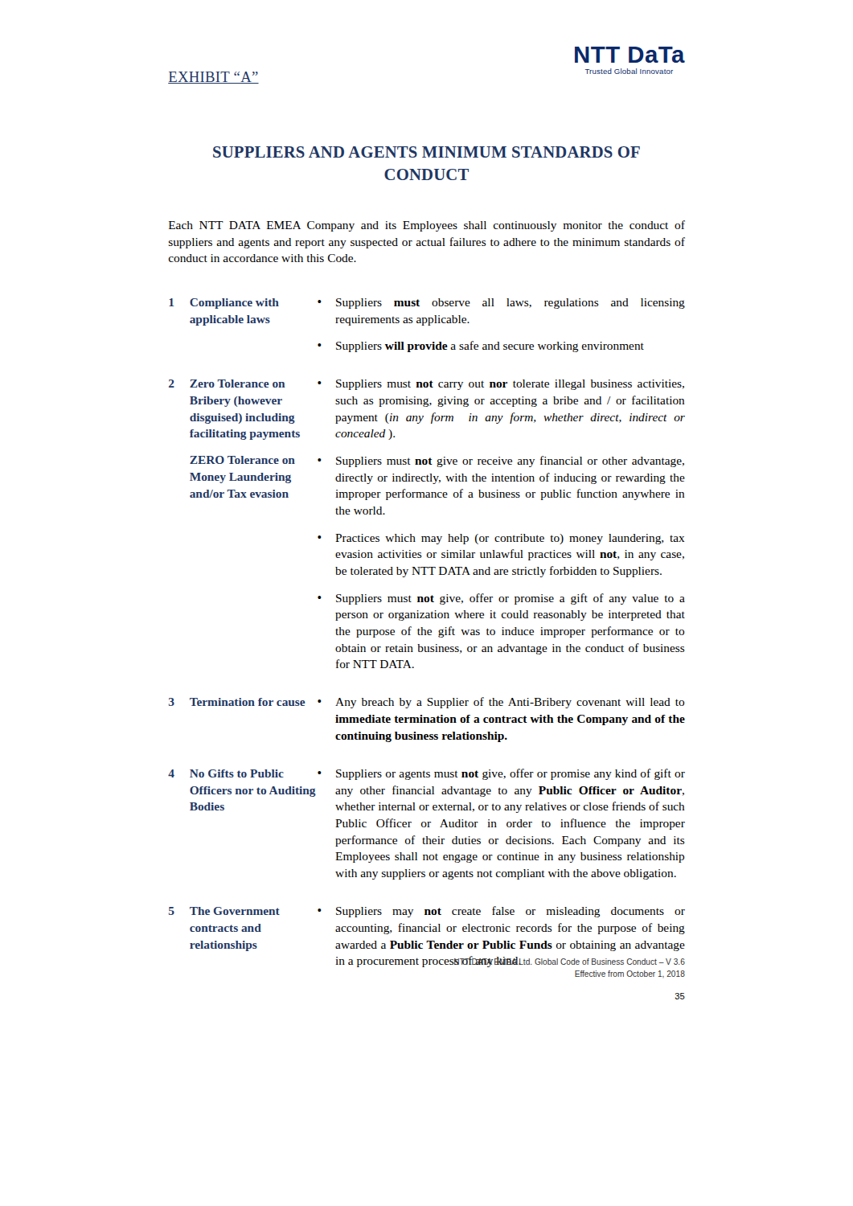NTT DaTa
Trusted Global Innovator
EXHIBIT “A”
SUPPLIERS AND AGENTS MINIMUM STANDARDS OF CONDUCT
Each NTT DATA EMEA Company and its Employees shall continuously monitor the conduct of suppliers and agents and report any suspected or actual failures to adhere to the minimum standards of conduct in accordance with this Code.
| 1 | Compliance with applicable laws | Suppliers must observe all laws, regulations and licensing requirements as applicable. Suppliers will provide a safe and secure working environment |
| 2 | Zero Tolerance on Bribery (however disguised) including facilitating payments ZERO Tolerance on Money Laundering and/or Tax evasion | Suppliers must not carry out nor tolerate illegal business activities, such as promising, giving or accepting a bribe and / or facilitation payment ( in any form in any form, whether direct, indirect or concealed ). Suppliers must not give or receive any financial or other advantage, directly or indirectly, with the intention of inducing or rewarding the improper performance of a business or public function anywhere in the world. Practices which may help (or contribute to) money laundering, tax evasion activities or similar unlawful practices will not , in any case, be tolerated by NTT DATA and are strictly forbidden to Suppliers. Suppliers must not give, offer or promise a gift of any value to a person or organization where it could reasonably be interpreted that the purpose of the gift was to induce improper performance or to obtain or retain business, or an advantage in the conduct of business for NTT DATA. |
| 3 | Termination for cause | Any breach by a Supplier of the Anti-Bribery covenant will lead to immediate termination of a contract with the Company and of the continuing business relationship. |
| 4 | No Gifts to Public Officers nor to Auditing Bodies | Suppliers or agents must not give, offer or promise any kind of gift or any other financial advantage to any Public Officer or Auditor , whether internal or external, or to any relatives or close friends of such Public Officer or Auditor in order to influence the improper performance of their duties or decisions. Each Company and its Employees shall not engage or continue in any business relationship with any suppliers or agents not compliant with the above obligation. |
| 5 | The Government contracts and relationships | Suppliers may not create false or misleading documents or accounting, financial or electronic records for the purpose of being awarded a Public Tender or Public Funds or obtaining an advantage in a procurement process of any kind. |
NTT DATA EMEA Ltd. Global Code of Business Conduct – V 3.6
Effective from October 1, 2018
35